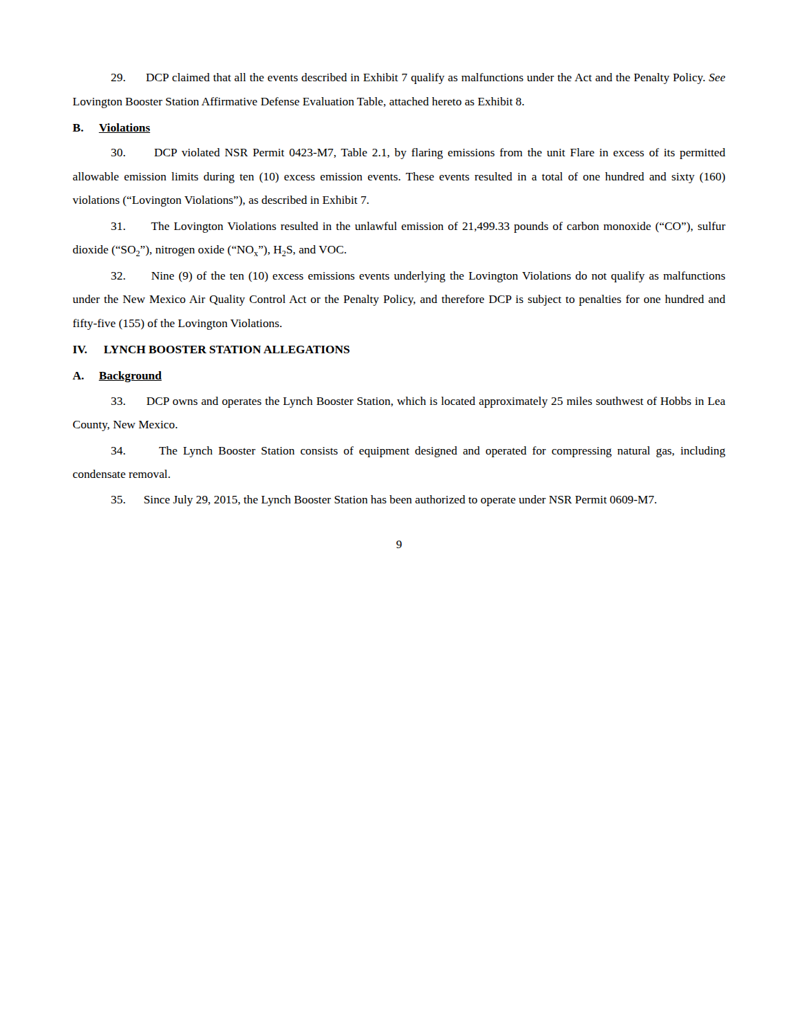29. DCP claimed that all the events described in Exhibit 7 qualify as malfunctions under the Act and the Penalty Policy. See Lovington Booster Station Affirmative Defense Evaluation Table, attached hereto as Exhibit 8.
B. Violations
30. DCP violated NSR Permit 0423-M7, Table 2.1, by flaring emissions from the unit Flare in excess of its permitted allowable emission limits during ten (10) excess emission events. These events resulted in a total of one hundred and sixty (160) violations (“Lovington Violations”), as described in Exhibit 7.
31. The Lovington Violations resulted in the unlawful emission of 21,499.33 pounds of carbon monoxide (“CO”), sulfur dioxide (“SO2”), nitrogen oxide (“NOx”), H2S, and VOC.
32. Nine (9) of the ten (10) excess emissions events underlying the Lovington Violations do not qualify as malfunctions under the New Mexico Air Quality Control Act or the Penalty Policy, and therefore DCP is subject to penalties for one hundred and fifty-five (155) of the Lovington Violations.
IV. LYNCH BOOSTER STATION ALLEGATIONS
A. Background
33. DCP owns and operates the Lynch Booster Station, which is located approximately 25 miles southwest of Hobbs in Lea County, New Mexico.
34. The Lynch Booster Station consists of equipment designed and operated for compressing natural gas, including condensate removal.
35. Since July 29, 2015, the Lynch Booster Station has been authorized to operate under NSR Permit 0609-M7.
9